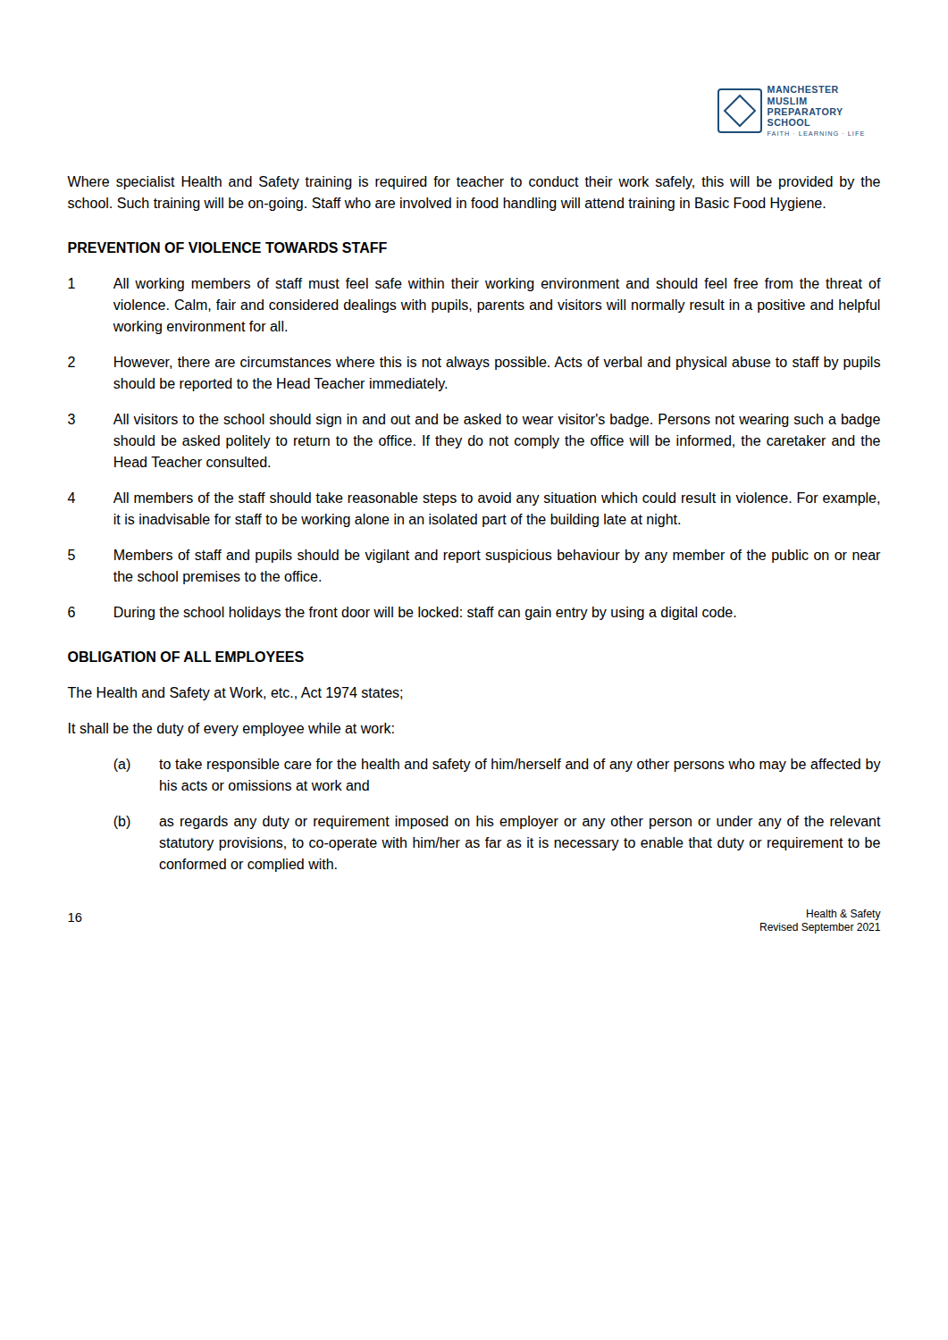Manchester
Muslim
Preparatory
SchoolFaith · Learning · Life
Where specialist Health and Safety training is required for teacher to conduct their work safely, this will be provided by the school. Such training will be on-going. Staff who are involved in food handling will attend training in Basic Food Hygiene.
Prevention of Violence Towards Staff
All working members of staff must feel safe within their working environment and should feel free from the threat of violence. Calm, fair and considered dealings with pupils, parents and visitors will normally result in a positive and helpful working environment for all.
However, there are circumstances where this is not always possible. Acts of verbal and physical abuse to staff by pupils should be reported to the Head Teacher immediately.
All visitors to the school should sign in and out and be asked to wear visitor's badge. Persons not wearing such a badge should be asked politely to return to the office. If they do not comply the office will be informed, the caretaker and the Head Teacher consulted.
All members of the staff should take reasonable steps to avoid any situation which could result in violence. For example, it is inadvisable for staff to be working alone in an isolated part of the building late at night.
Members of staff and pupils should be vigilant and report suspicious behaviour by any member of the public on or near the school premises to the office.
During the school holidays the front door will be locked: staff can gain entry by using a digital code.
Obligation of All Employees
The Health and Safety at Work, etc., Act 1974 states;
It shall be the duty of every employee while at work:
to take responsible care for the health and safety of him/herself and of any other persons who may be affected by his acts or omissions at work and
as regards any duty or requirement imposed on his employer or any other person or under any of the relevant statutory provisions, to co-operate with him/her as far as it is necessary to enable that duty or requirement to be conformed or complied with.
16
Health & Safety
Revised September 2021